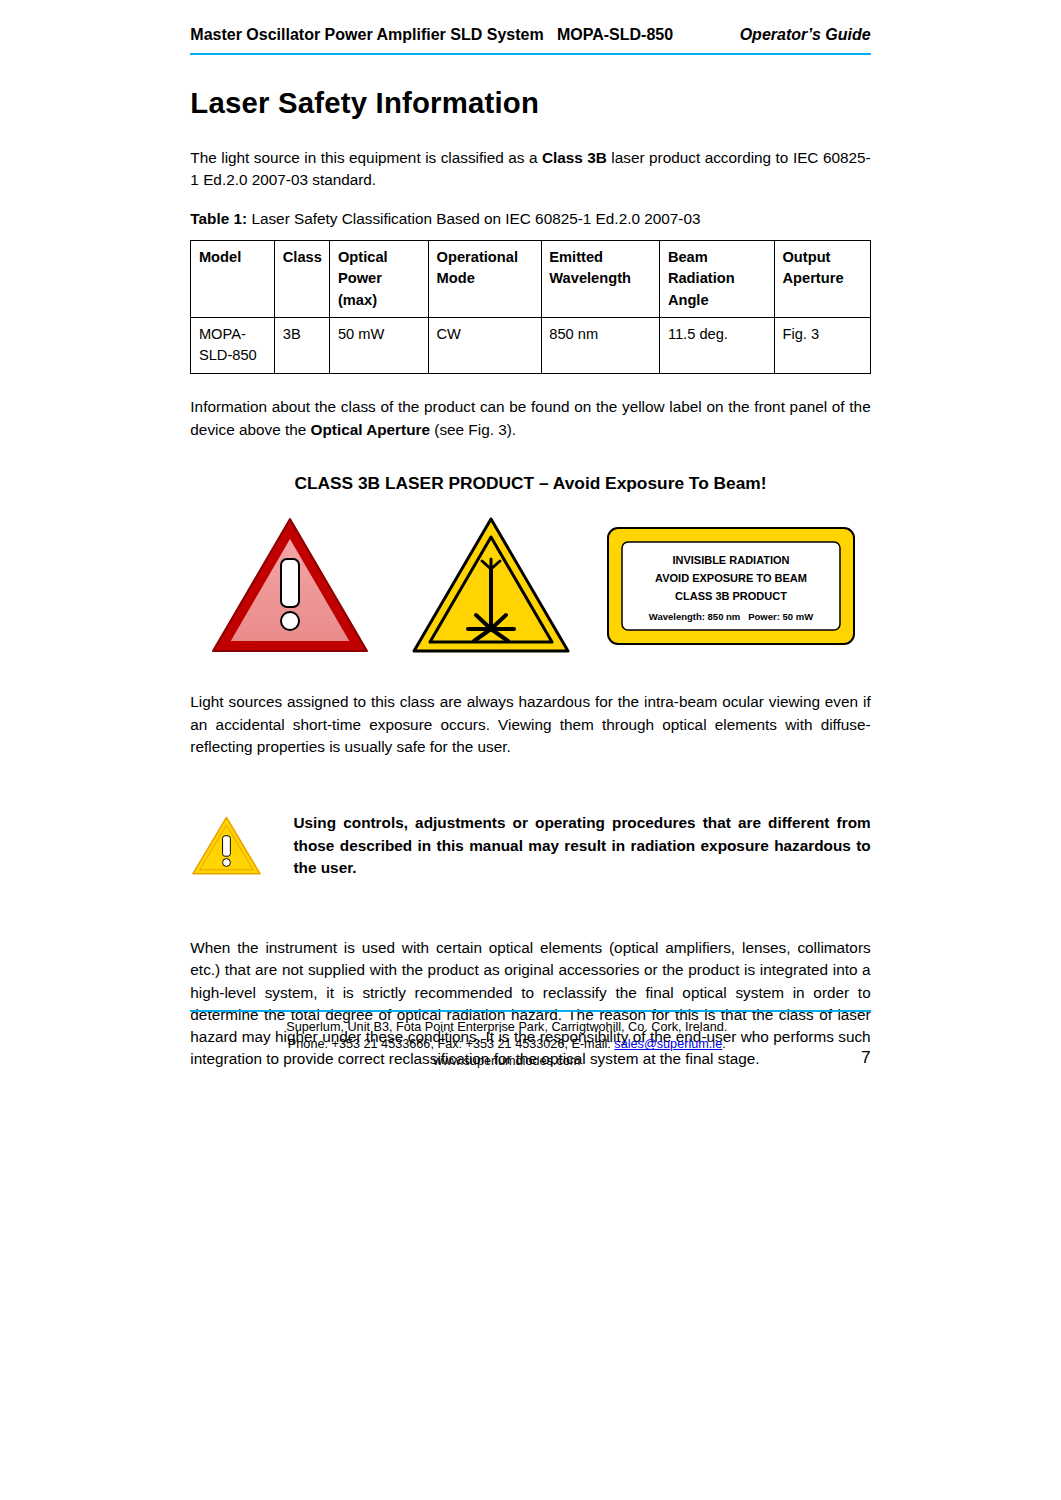Master Oscillator Power Amplifier SLD System MOPA-SLD-850 Operator’s Guide
Laser Safety Information
The light source in this equipment is classified as a Class 3B laser product according to IEC 60825-1 Ed.2.0 2007-03 standard.
Table 1: Laser Safety Classification Based on IEC 60825-1 Ed.2.0 2007-03
| Model | Class | Optical Power (max) | Operational Mode | Emitted Wavelength | Beam Radiation Angle | Output Aperture |
| --- | --- | --- | --- | --- | --- | --- |
| MOPA-SLD-850 | 3B | 50 mW | CW | 850 nm | 11.5 deg. | Fig. 3 |
Information about the class of the product can be found on the yellow label on the front panel of the device above the Optical Aperture (see Fig. 3).
CLASS 3B LASER PRODUCT – Avoid Exposure To Beam!
INVISIBLE RADIATION AVOID EXPOSURE TO BEAM CLASS 3B PRODUCT Wavelength: 850 nm Power: 50 mW
Light sources assigned to this class are always hazardous for the intra-beam ocular viewing even if an accidental short-time exposure occurs. Viewing them through optical elements with diffuse-reflecting properties is usually safe for the user.
Using controls, adjustments or operating procedures that are different from those described in this manual may result in radiation exposure hazardous to the user.
When the instrument is used with certain optical elements (optical amplifiers, lenses, collimators etc.) that are not supplied with the product as original accessories or the product is integrated into a high-level system, it is strictly recommended to reclassify the final optical system in order to determine the total degree of optical radiation hazard. The reason for this is that the class of laser hazard may higher under these conditions. It is the responsibility of the end-user who performs such integration to provide correct reclassification for the optical system at the final stage.
Superlum, Unit B3, Fota Point Enterprise Park, Carrigtwohill, Co. Cork, Ireland.
Phone: +353 21 4533666, Fax: +353 21 4533026, E-mail: sales@superlum.ie.
www.superlumdiodes.com
7